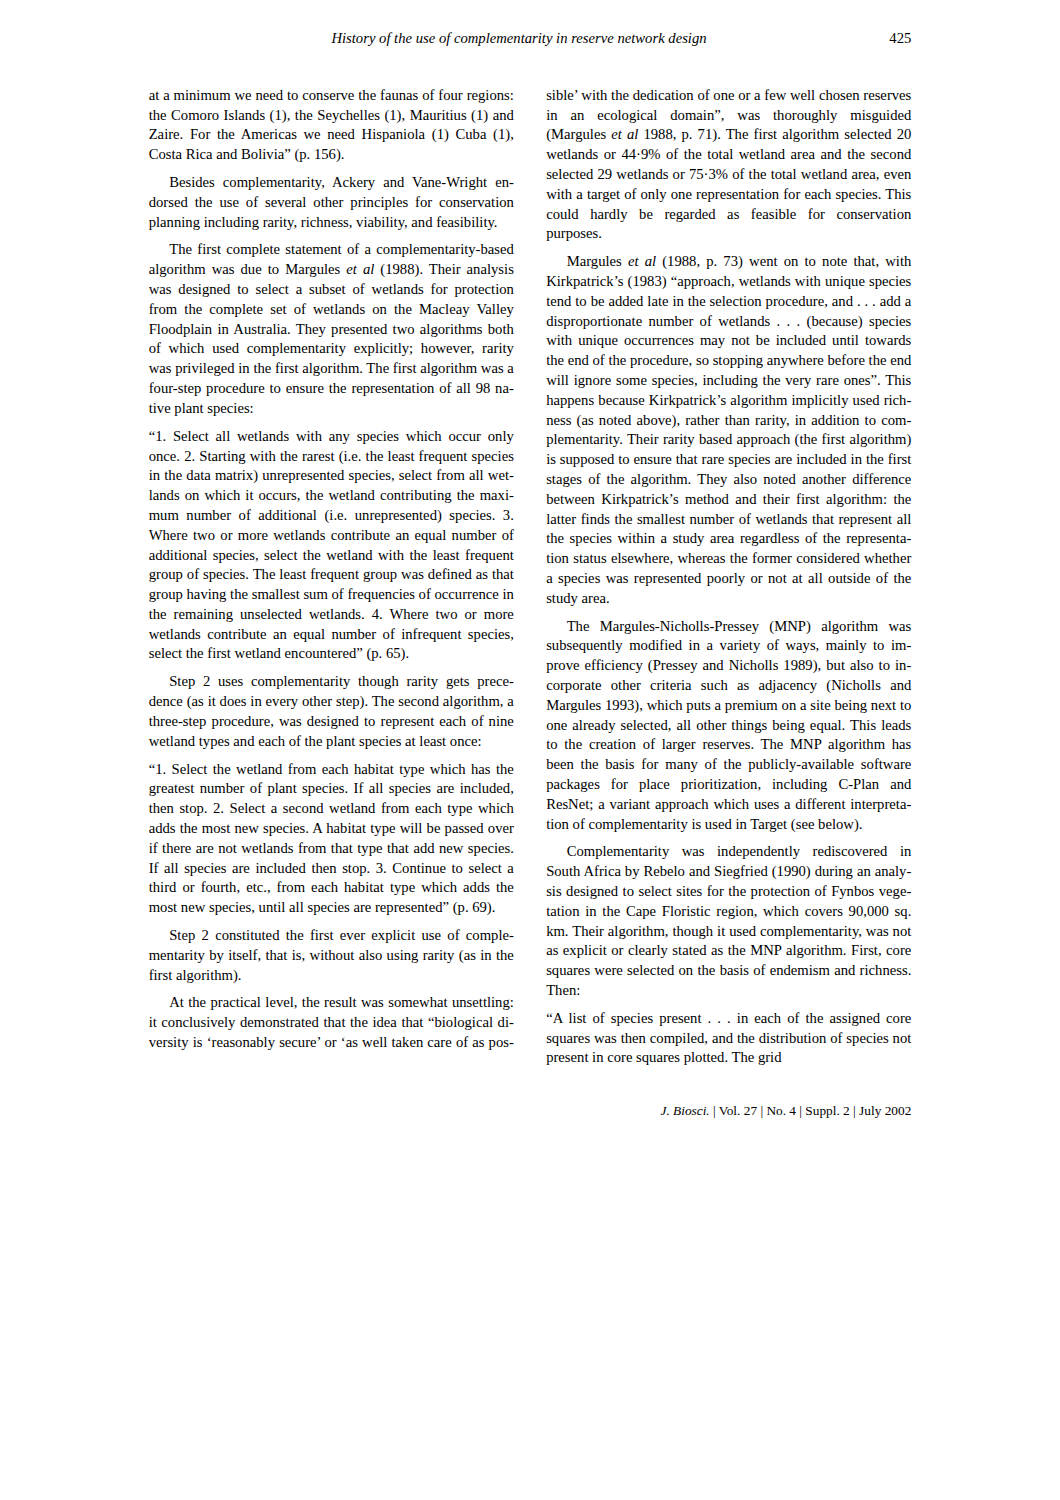History of the use of complementarity in reserve network design 425
at a minimum we need to conserve the faunas of four regions: the Comoro Islands (1), the Seychelles (1), Mauritius (1) and Zaire. For the Americas we need Hispaniola (1) Cuba (1), Costa Rica and Bolivia” (p. 156).
Besides complementarity, Ackery and Vane-Wright endorsed the use of several other principles for conservation planning including rarity, richness, viability, and feasibility.
The first complete statement of a complementarity-based algorithm was due to Margules et al (1988). Their analysis was designed to select a subset of wetlands for protection from the complete set of wetlands on the Macleay Valley Floodplain in Australia. They presented two algorithms both of which used complementarity explicitly; however, rarity was privileged in the first algorithm. The first algorithm was a four-step procedure to ensure the representation of all 98 native plant species:
“1. Select all wetlands with any species which occur only once. 2. Starting with the rarest (i.e. the least frequent species in the data matrix) unrepresented species, select from all wetlands on which it occurs, the wetland contributing the maximum number of additional (i.e. unrepresented) species. 3. Where two or more wetlands contribute an equal number of additional species, select the wetland with the least frequent group of species. The least frequent group was defined as that group having the smallest sum of frequencies of occurrence in the remaining unselected wetlands. 4. Where two or more wetlands contribute an equal number of infrequent species, select the first wetland encountered” (p. 65).
Step 2 uses complementarity though rarity gets precedence (as it does in every other step). The second algorithm, a three-step procedure, was designed to represent each of nine wetland types and each of the plant species at least once:
“1. Select the wetland from each habitat type which has the greatest number of plant species. If all species are included, then stop. 2. Select a second wetland from each type which adds the most new species. A habitat type will be passed over if there are not wetlands from that type that add new species. If all species are included then stop. 3. Continue to select a third or fourth, etc., from each habitat type which adds the most new species, until all species are represented” (p. 69).
Step 2 constituted the first ever explicit use of complementarity by itself, that is, without also using rarity (as in the first algorithm).
At the practical level, the result was somewhat unsettling: it conclusively demonstrated that the idea that “biological diversity is ‘reasonably secure’ or ‘as well taken care of as possible’ with the dedication of one or a few well chosen reserves in an ecological domain”, was thoroughly misguided (Margules et al 1988, p. 71). The first algorithm selected 20 wetlands or 44·9% of the total wetland area and the second selected 29 wetlands or 75·3% of the total wetland area, even with a target of only one representation for each species. This could hardly be regarded as feasible for conservation purposes.
Margules et al (1988, p. 73) went on to note that, with Kirkpatrick’s (1983) “approach, wetlands with unique species tend to be added late in the selection procedure, and . . . add a disproportionate number of wetlands . . . (because) species with unique occurrences may not be included until towards the end of the procedure, so stopping anywhere before the end will ignore some species, including the very rare ones”. This happens because Kirkpatrick’s algorithm implicitly used richness (as noted above), rather than rarity, in addition to complementarity. Their rarity based approach (the first algorithm) is supposed to ensure that rare species are included in the first stages of the algorithm. They also noted another difference between Kirkpatrick’s method and their first algorithm: the latter finds the smallest number of wetlands that represent all the species within a study area regardless of the representation status elsewhere, whereas the former considered whether a species was represented poorly or not at all outside of the study area.
The Margules-Nicholls-Pressey (MNP) algorithm was subsequently modified in a variety of ways, mainly to improve efficiency (Pressey and Nicholls 1989), but also to incorporate other criteria such as adjacency (Nicholls and Margules 1993), which puts a premium on a site being next to one already selected, all other things being equal. This leads to the creation of larger reserves. The MNP algorithm has been the basis for many of the publicly-available software packages for place prioritization, including C-Plan and ResNet; a variant approach which uses a different interpretation of complementarity is used in Target (see below).
Complementarity was independently rediscovered in South Africa by Rebelo and Siegfried (1990) during an analysis designed to select sites for the protection of Fynbos vegetation in the Cape Floristic region, which covers 90,000 sq. km. Their algorithm, though it used complementarity, was not as explicit or clearly stated as the MNP algorithm. First, core squares were selected on the basis of endemism and richness. Then:
“A list of species present . . . in each of the assigned core squares was then compiled, and the distribution of species not present in core squares plotted. The grid
J. Biosci. | Vol. 27 | No. 4 | Suppl. 2 | July 2002